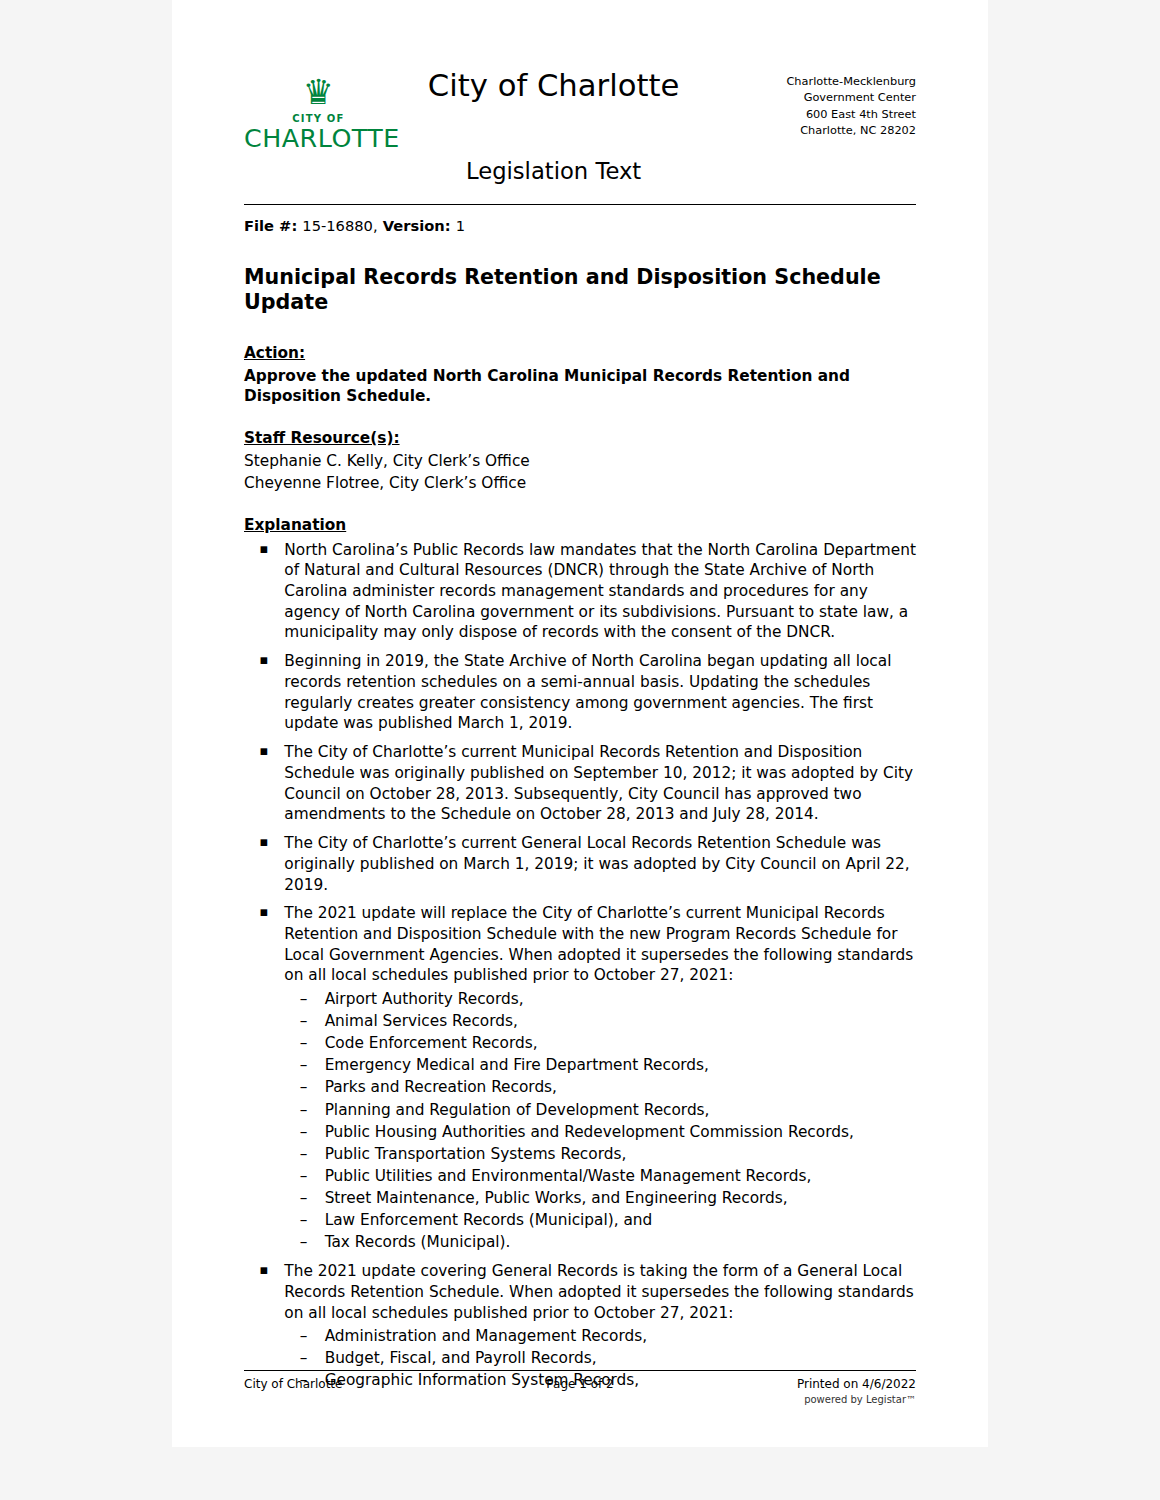♛
CITY OF
CHARLOTTE
City of Charlotte
Legislation Text
Charlotte-Mecklenburg
Government Center
600 East 4th Street
Charlotte, NC 28202
File #: 15-16880, Version: 1
Municipal Records Retention and Disposition Schedule Update
Action:
Approve the updated North Carolina Municipal Records Retention and Disposition Schedule.
Staff Resource(s):
Stephanie C. Kelly, City Clerk’s Office
Cheyenne Flotree, City Clerk’s Office
Explanation
North Carolina’s Public Records law mandates that the North Carolina Department of Natural and Cultural Resources (DNCR) through the State Archive of North Carolina administer records management standards and procedures for any agency of North Carolina government or its subdivisions. Pursuant to state law, a municipality may only dispose of records with the consent of the DNCR.
Beginning in 2019, the State Archive of North Carolina began updating all local records retention schedules on a semi-annual basis. Updating the schedules regularly creates greater consistency among government agencies. The first update was published March 1, 2019.
The City of Charlotte’s current Municipal Records Retention and Disposition Schedule was originally published on September 10, 2012; it was adopted by City Council on October 28, 2013. Subsequently, City Council has approved two amendments to the Schedule on October 28, 2013 and July 28, 2014.
The City of Charlotte’s current General Local Records Retention Schedule was originally published on March 1, 2019; it was adopted by City Council on April 22, 2019.
The 2021 update will replace the City of Charlotte’s current Municipal Records Retention and Disposition Schedule with the new Program Records Schedule for Local Government Agencies. When adopted it supersedes the following standards on all local schedules published prior to October 27, 2021:
Airport Authority Records,
Animal Services Records,
Code Enforcement Records,
Emergency Medical and Fire Department Records,
Parks and Recreation Records,
Planning and Regulation of Development Records,
Public Housing Authorities and Redevelopment Commission Records,
Public Transportation Systems Records,
Public Utilities and Environmental/Waste Management Records,
Street Maintenance, Public Works, and Engineering Records,
Law Enforcement Records (Municipal), and
Tax Records (Municipal).
The 2021 update covering General Records is taking the form of a General Local Records Retention Schedule. When adopted it supersedes the following standards on all local schedules published prior to October 27, 2021:
Administration and Management Records,
Budget, Fiscal, and Payroll Records,
Geographic Information System Records,
City of Charlotte
Page 1 of 2
Printed on 4/6/2022
powered by Legistar™